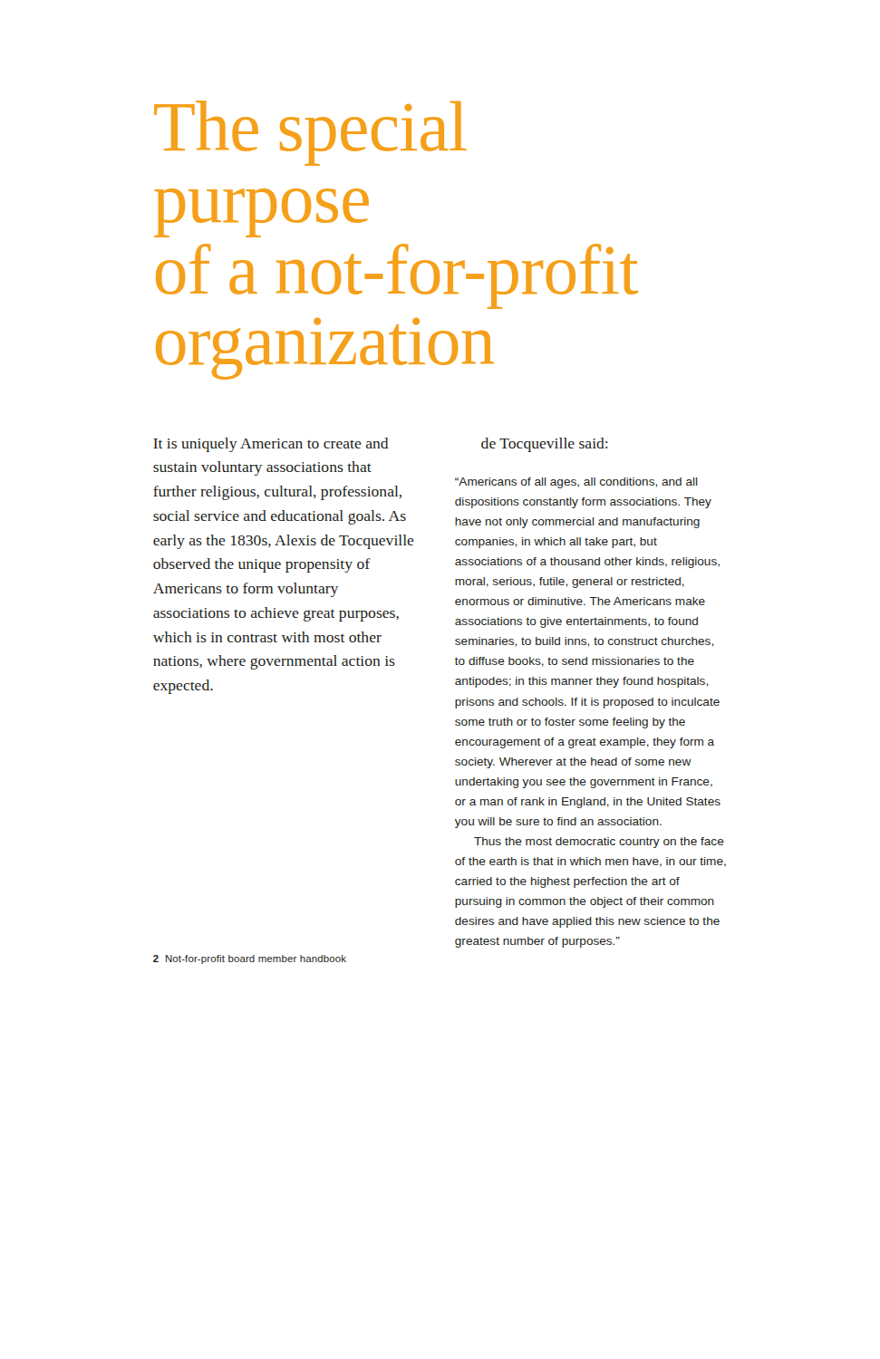The special purpose
of a not-for-profit
organization
It is uniquely American to create and sustain voluntary associations that further religious, cultural, professional, social service and educational goals. As early as the 1830s, Alexis de Tocqueville observed the unique propensity of Americans to form voluntary associations to achieve great purposes, which is in contrast with most other nations, where governmental action is expected.
de Tocqueville said:
“Americans of all ages, all conditions, and all dispositions constantly form associations. They have not only commercial and manufacturing companies, in which all take part, but associations of a thousand other kinds, religious, moral, serious, futile, general or restricted, enormous or diminutive. The Americans make associations to give entertainments, to found seminaries, to build inns, to construct churches, to diffuse books, to send missionaries to the antipodes; in this manner they found hospitals, prisons and schools. If it is proposed to inculcate some truth or to foster some feeling by the encouragement of a great example, they form a society. Wherever at the head of some new undertaking you see the government in France, or a man of rank in England, in the United States you will be sure to find an association. Thus the most democratic country on the face of the earth is that in which men have, in our time, carried to the highest perfection the art of pursuing in common the object of their common desires and have applied this new science to the greatest number of purposes.”
2 Not-for-profit board member handbook